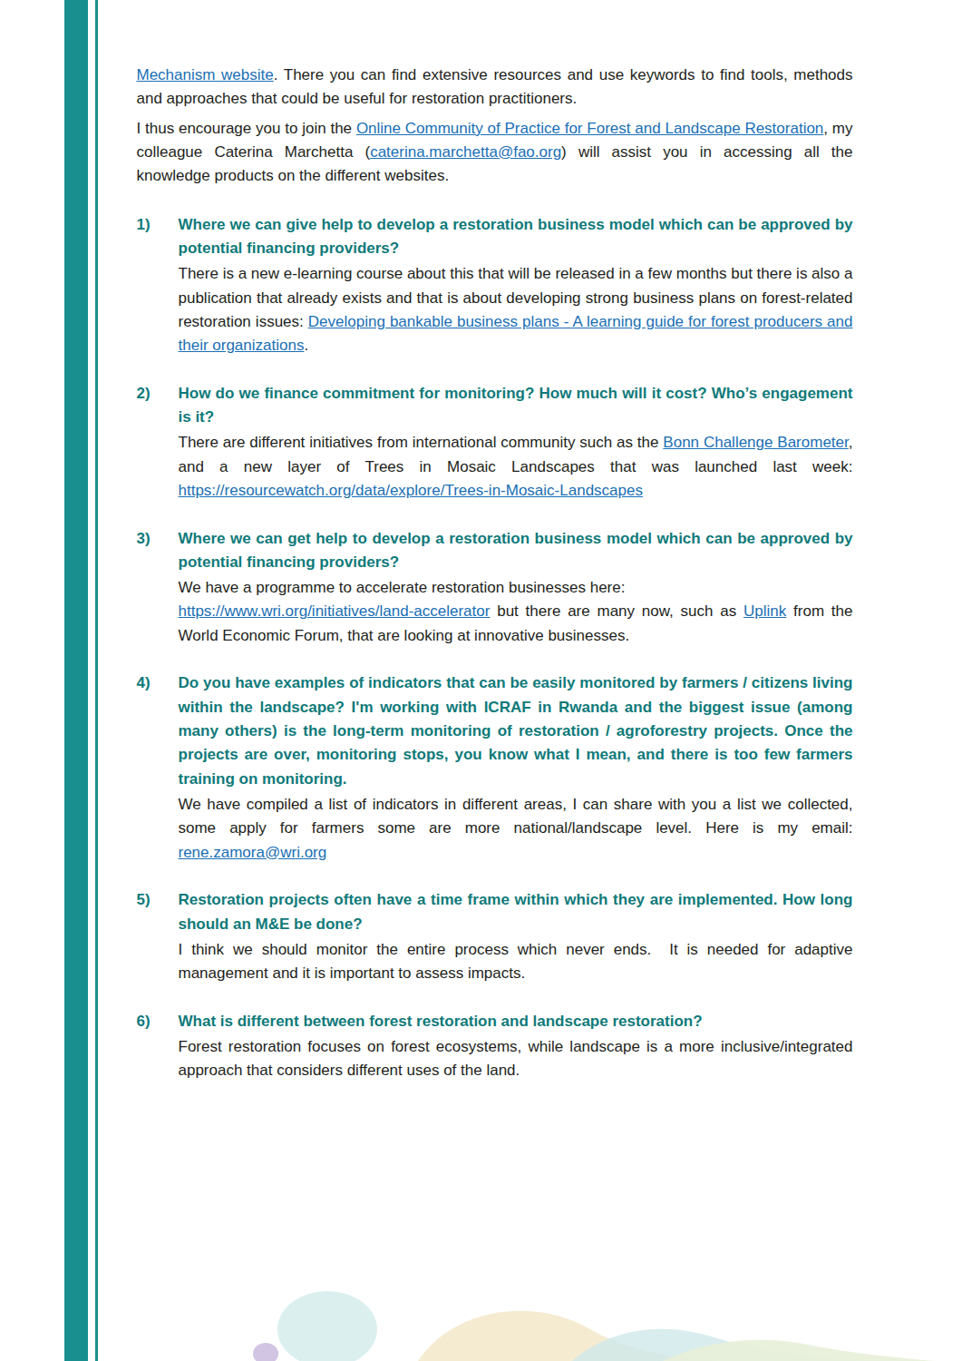Mechanism website. There you can find extensive resources and use keywords to find tools, methods and approaches that could be useful for restoration practitioners.
I thus encourage you to join the Online Community of Practice for Forest and Landscape Restoration, my colleague Caterina Marchetta (caterina.marchetta@fao.org) will assist you in accessing all the knowledge products on the different websites.
Where we can give help to develop a restoration business model which can be approved by potential financing providers?
There is a new e-learning course about this that will be released in a few months but there is also a publication that already exists and that is about developing strong business plans on forest-related restoration issues: Developing bankable business plans - A learning guide for forest producers and their organizations.
How do we finance commitment for monitoring? How much will it cost? Who’s engagement is it?
There are different initiatives from international community such as the Bonn Challenge Barometer, and a new layer of Trees in Mosaic Landscapes that was launched last week: https://resourcewatch.org/data/explore/Trees-in-Mosaic-Landscapes
Where we can get help to develop a restoration business model which can be approved by potential financing providers?
We have a programme to accelerate restoration businesses here:
https://www.wri.org/initiatives/land-accelerator but there are many now, such as Uplink from the World Economic Forum, that are looking at innovative businesses.
Do you have examples of indicators that can be easily monitored by farmers / citizens living within the landscape? I'm working with ICRAF in Rwanda and the biggest issue (among many others) is the long-term monitoring of restoration / agroforestry projects. Once the projects are over, monitoring stops, you know what I mean, and there is too few farmers training on monitoring.
We have compiled a list of indicators in different areas, I can share with you a list we collected, some apply for farmers some are more national/landscape level. Here is my email: rene.zamora@wri.org
Restoration projects often have a time frame within which they are implemented. How long should an M&E be done?
I think we should monitor the entire process which never ends. It is needed for adaptive management and it is important to assess impacts.
What is different between forest restoration and landscape restoration?
Forest restoration focuses on forest ecosystems, while landscape is a more inclusive/integrated approach that considers different uses of the land.